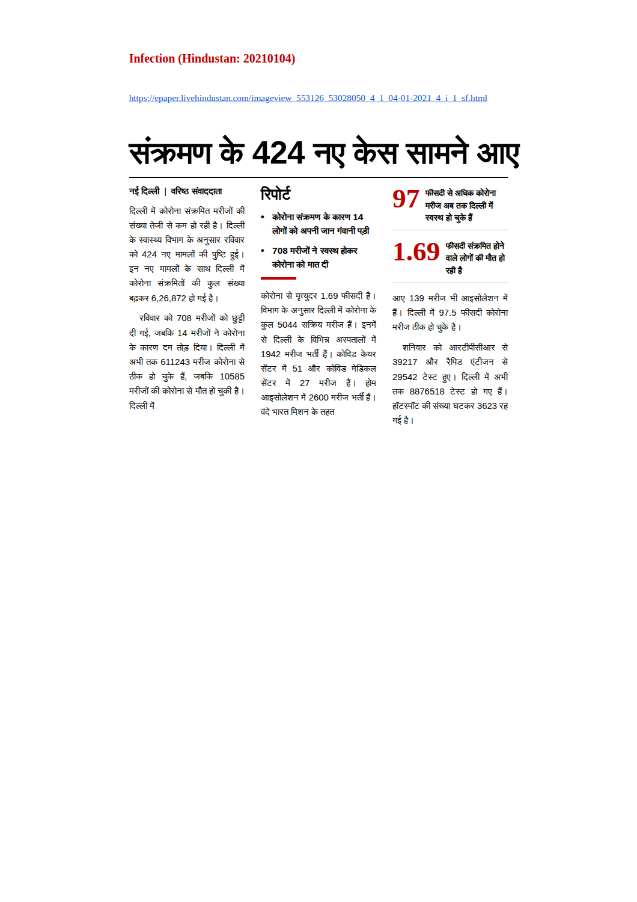Infection (Hindustan: 20210104)
https://epaper.livehindustan.com/imageview_553126_53028050_4_1_04-01-2021_4_i_1_sf.html
संक्रमण के 424 नए केस सामने आए
नई दिल्ली | वरिष्ठ संवाददाता
दिल्ली में कोरोना संक्रमित मरीजों की संख्या तेजी से कम हो रही है। दिल्ली के स्वास्थ्य विभाग के अनुसार रविवार को 424 नए मामलों की पुष्टि हुई। इन नए मामलों के साथ दिल्ली में कोरोना संक्रमितों की कुल संख्या बढ़कर 6,26,872 हो गई है।
रविवार को 708 मरीजों को छुट्टी दी गई, जबकि 14 मरीजों ने कोरोना के कारण दम तोड़ दिया। दिल्ली में अभी तक 611243 मरीज कोरोना से ठीक हो चुके हैं, जबकि 10585 मरीजों की कोरोना से मौत हो चुकी है। दिल्ली में
रिपोर्ट
कोरोना संक्रमण के कारण 14 लोगों को अपनी जान गंवानी पड़ी
708 मरीजों ने स्वस्थ होकर कोरोना को मात दी
कोरोना से मृत्युदर 1.69 फीसदी है। विभाग के अनुसार दिल्ली में कोरोना के कुल 5044 सक्रिय मरीज हैं। इनमें से दिल्ली के विभिन्न अस्पतालों में 1942 मरीज भर्ती हैं। कोविड केयर सेंटर में 51 और कोविड मेडिकल सेंटर में 27 मरीज हैं। होम आइसोलेशन में 2600 मरीज भर्ती हैं। वंदे भारत मिशन के तहत
97
फीसदी से अधिक कोरोना मरीज अब तक दिल्ली में स्वस्थ हो चुके हैं
1.69
फीसदी संक्रमित होने वाले लोगों की मौत हो रही है
आए 139 मरीज भी आइसोलेशन में हैं। दिल्ली में 97.5 फीसदी कोरोना मरीज ठीक हो चुके है।
शनिवार को आरटीपीसीआर से 39217 और रैपिड एंटीजन से 29542 टेस्ट हुए। दिल्ली में अभी तक 8876518 टेस्ट हो गए हैं। हॉटस्पॉट की संख्या घटकर 3623 रह गई है।